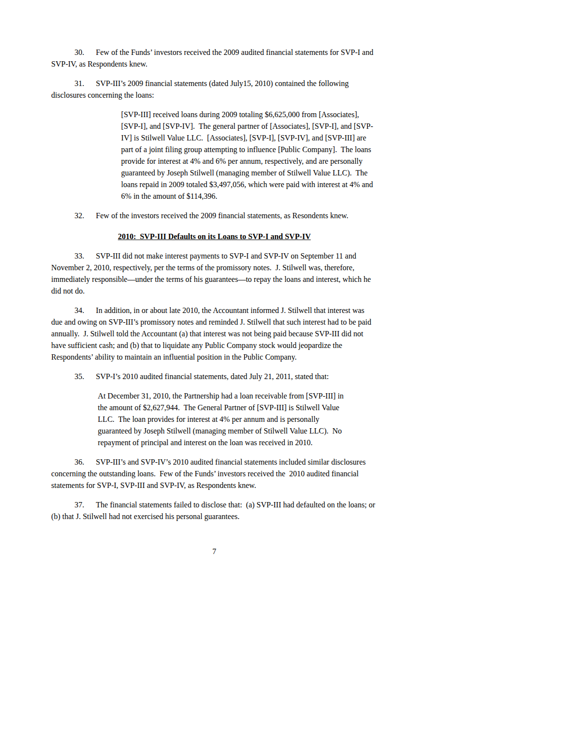30. Few of the Funds’ investors received the 2009 audited financial statements for SVP-I and SVP-IV, as Respondents knew.
31. SVP-III’s 2009 financial statements (dated July15, 2010) contained the following disclosures concerning the loans:
[SVP-III] received loans during 2009 totaling $6,625,000 from [Associates], [SVP-I], and [SVP-IV]. The general partner of [Associates], [SVP-I], and [SVP-IV] is Stilwell Value LLC. [Associates], [SVP-I], [SVP-IV], and [SVP-III] are part of a joint filing group attempting to influence [Public Company]. The loans provide for interest at 4% and 6% per annum, respectively, and are personally guaranteed by Joseph Stilwell (managing member of Stilwell Value LLC). The loans repaid in 2009 totaled $3,497,056, which were paid with interest at 4% and 6% in the amount of $114,396.
32. Few of the investors received the 2009 financial statements, as Resondents knew.
2010: SVP-III Defaults on its Loans to SVP-I and SVP-IV
33. SVP-III did not make interest payments to SVP-I and SVP-IV on September 11 and November 2, 2010, respectively, per the terms of the promissory notes. J. Stilwell was, therefore, immediately responsible—under the terms of his guarantees—to repay the loans and interest, which he did not do.
34. In addition, in or about late 2010, the Accountant informed J. Stilwell that interest was due and owing on SVP-III’s promissory notes and reminded J. Stilwell that such interest had to be paid annually. J. Stilwell told the Accountant (a) that interest was not being paid because SVP-III did not have sufficient cash; and (b) that to liquidate any Public Company stock would jeopardize the Respondents’ ability to maintain an influential position in the Public Company.
35. SVP-I’s 2010 audited financial statements, dated July 21, 2011, stated that:
At December 31, 2010, the Partnership had a loan receivable from [SVP-III] in the amount of $2,627,944. The General Partner of [SVP-III] is Stilwell Value LLC. The loan provides for interest at 4% per annum and is personally guaranteed by Joseph Stilwell (managing member of Stilwell Value LLC). No repayment of principal and interest on the loan was received in 2010.
36. SVP-III’s and SVP-IV’s 2010 audited financial statements included similar disclosures concerning the outstanding loans. Few of the Funds’ investors received the 2010 audited financial statements for SVP-I, SVP-III and SVP-IV, as Respondents knew.
37. The financial statements failed to disclose that: (a) SVP-III had defaulted on the loans; or (b) that J. Stilwell had not exercised his personal guarantees.
7